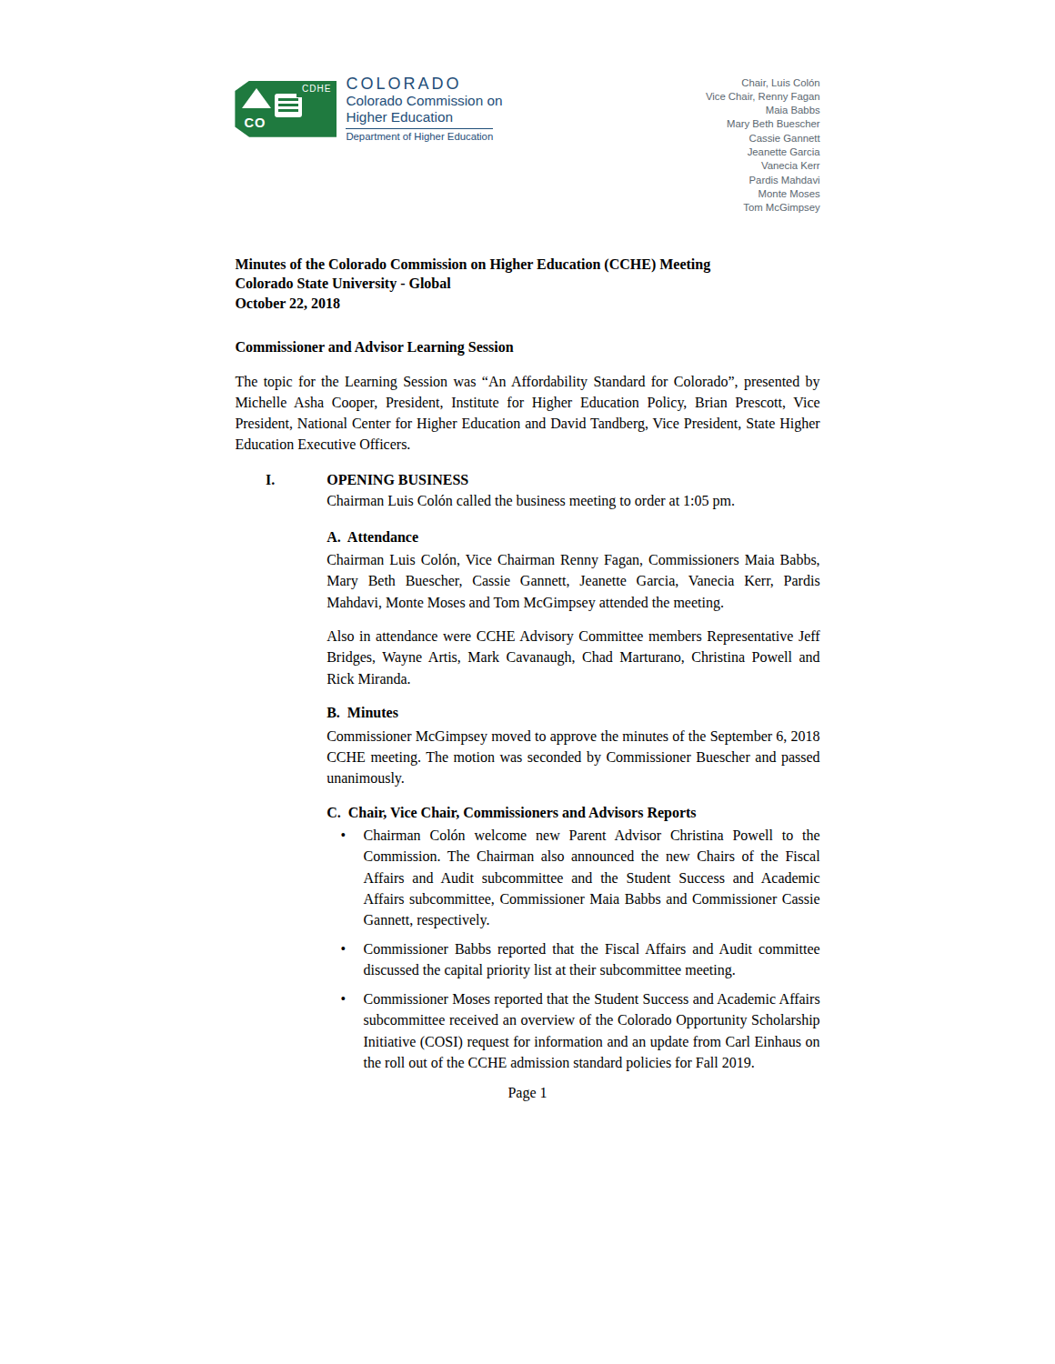CO
CDHE
COLORADO
Colorado Commission on
Higher Education
Department of Higher Education
Chair, Luis Colón
Vice Chair, Renny Fagan
Maia Babbs
Mary Beth Buescher
Cassie Gannett
Jeanette Garcia
Vanecia Kerr
Pardis Mahdavi
Monte Moses
Tom McGimpsey
Minutes of the Colorado Commission on Higher Education (CCHE) Meeting Colorado State University - Global October 22, 2018
Commissioner and Advisor Learning Session
The topic for the Learning Session was “An Affordability Standard for Colorado”, presented by Michelle Asha Cooper, President, Institute for Higher Education Policy, Brian Prescott, Vice President, National Center for Higher Education and David Tandberg, Vice President, State Higher Education Executive Officers.
I. OPENING BUSINESS
Chairman Luis Colón called the business meeting to order at 1:05 pm.
A. Attendance
Chairman Luis Colón, Vice Chairman Renny Fagan, Commissioners Maia Babbs, Mary Beth Buescher, Cassie Gannett, Jeanette Garcia, Vanecia Kerr, Pardis Mahdavi, Monte Moses and Tom McGimpsey attended the meeting.
Also in attendance were CCHE Advisory Committee members Representative Jeff Bridges, Wayne Artis, Mark Cavanaugh, Chad Marturano, Christina Powell and Rick Miranda.
B. Minutes
Commissioner McGimpsey moved to approve the minutes of the September 6, 2018 CCHE meeting. The motion was seconded by Commissioner Buescher and passed unanimously.
C. Chair, Vice Chair, Commissioners and Advisors Reports
Chairman Colón welcome new Parent Advisor Christina Powell to the Commission. The Chairman also announced the new Chairs of the Fiscal Affairs and Audit subcommittee and the Student Success and Academic Affairs subcommittee, Commissioner Maia Babbs and Commissioner Cassie Gannett, respectively.
Commissioner Babbs reported that the Fiscal Affairs and Audit committee discussed the capital priority list at their subcommittee meeting.
Commissioner Moses reported that the Student Success and Academic Affairs subcommittee received an overview of the Colorado Opportunity Scholarship Initiative (COSI) request for information and an update from Carl Einhaus on the roll out of the CCHE admission standard policies for Fall 2019.
Page 1